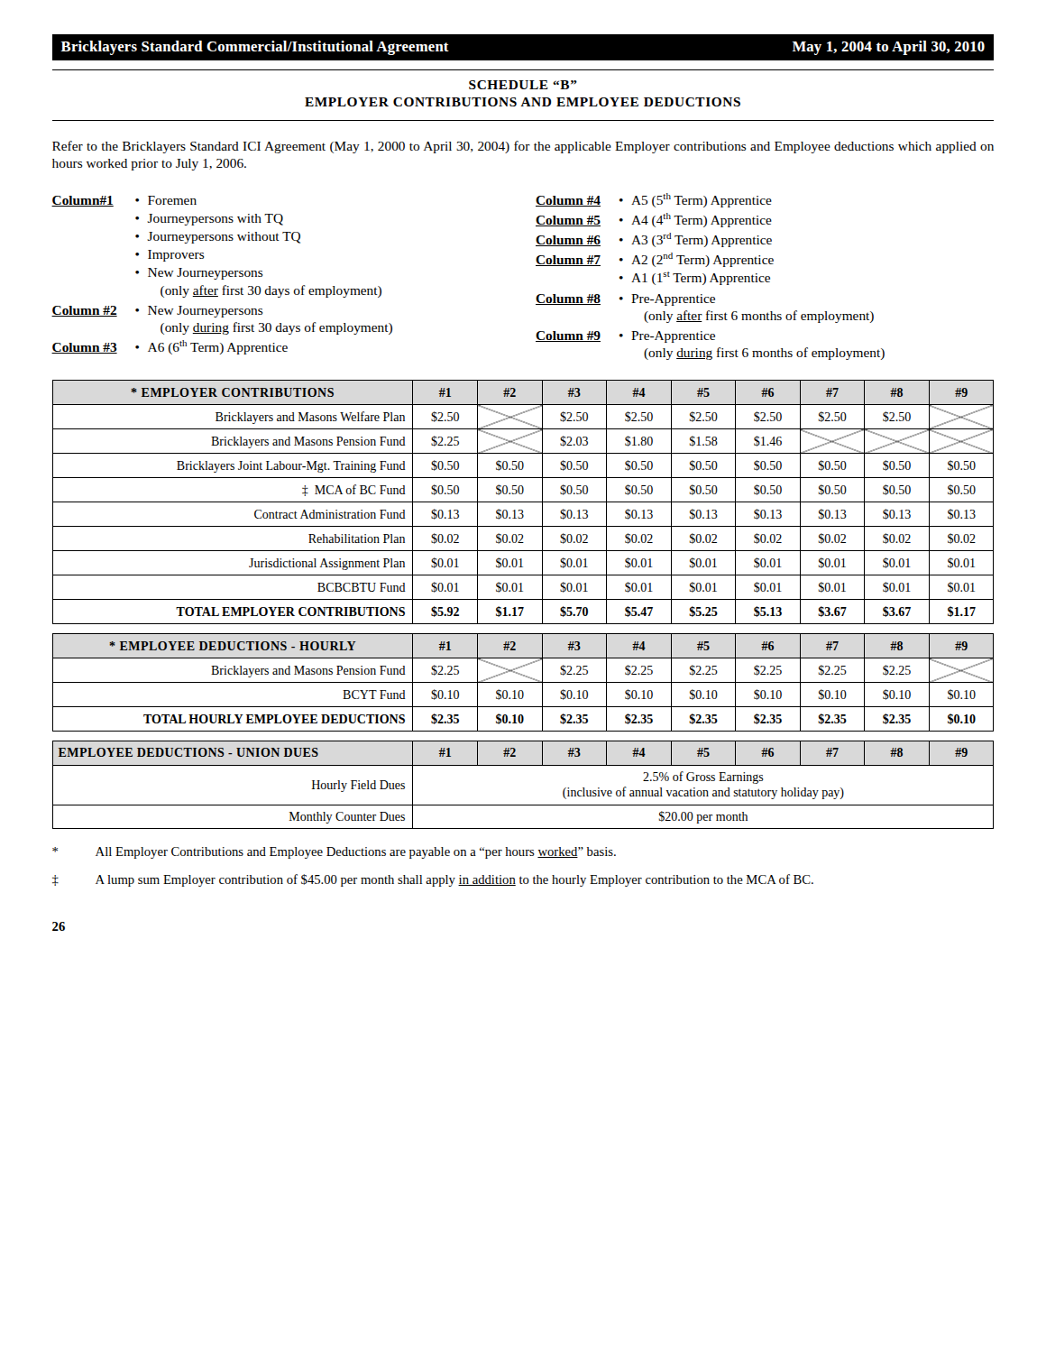Bricklayers Standard Commercial/Institutional Agreement May 1, 2004 to April 30, 2010
SCHEDULE “B” EMPLOYER CONTRIBUTIONS AND EMPLOYEE DEDUCTIONS
Refer to the Bricklayers Standard ICI Agreement (May 1, 2000 to April 30, 2004) for the applicable Employer contributions and Employee deductions which applied on hours worked prior to July 1, 2006.
Column#1
Foremen
Journeypersons with TQ
Journeypersons without TQ
Improvers
New Journeypersons(only after first 30 days of employment)
Column #2
New Journeypersons(only during first 30 days of employment)
Column #3
A6 (6th Term) Apprentice
Column #4
A5 (5th Term) Apprentice
Column #5
A4 (4th Term) Apprentice
Column #6
A3 (3rd Term) Apprentice
Column #7
A2 (2nd Term) Apprentice
A1 (1st Term) Apprentice
Column #8
Pre-Apprentice(only after first 6 months of employment)
Column #9
Pre-Apprentice(only during first 6 months of employment)
| * EMPLOYER CONTRIBUTIONS | #1 | #2 | #3 | #4 | #5 | #6 | #7 | #8 | #9 |
| --- | --- | --- | --- | --- | --- | --- | --- | --- | --- |
| Bricklayers and Masons Welfare Plan | $2.50 | | $2.50 | $2.50 | $2.50 | $2.50 | $2.50 | $2.50 | |
| Bricklayers and Masons Pension Fund | $2.25 | | $2.03 | $1.80 | $1.58 | $1.46 | | | |
| Bricklayers Joint Labour-Mgt. Training Fund | $0.50 | $0.50 | $0.50 | $0.50 | $0.50 | $0.50 | $0.50 | $0.50 | $0.50 |
| ‡ MCA of BC Fund | $0.50 | $0.50 | $0.50 | $0.50 | $0.50 | $0.50 | $0.50 | $0.50 | $0.50 |
| Contract Administration Fund | $0.13 | $0.13 | $0.13 | $0.13 | $0.13 | $0.13 | $0.13 | $0.13 | $0.13 |
| Rehabilitation Plan | $0.02 | $0.02 | $0.02 | $0.02 | $0.02 | $0.02 | $0.02 | $0.02 | $0.02 |
| Jurisdictional Assignment Plan | $0.01 | $0.01 | $0.01 | $0.01 | $0.01 | $0.01 | $0.01 | $0.01 | $0.01 |
| BCBCBTU Fund | $0.01 | $0.01 | $0.01 | $0.01 | $0.01 | $0.01 | $0.01 | $0.01 | $0.01 |
| TOTAL EMPLOYER CONTRIBUTIONS | $5.92 | $1.17 | $5.70 | $5.47 | $5.25 | $5.13 | $3.67 | $3.67 | $1.17 |
| * EMPLOYEE DEDUCTIONS - HOURLY | #1 | #2 | #3 | #4 | #5 | #6 | #7 | #8 | #9 |
| --- | --- | --- | --- | --- | --- | --- | --- | --- | --- |
| Bricklayers and Masons Pension Fund | $2.25 | | $2.25 | $2.25 | $2.25 | $2.25 | $2.25 | $2.25 | |
| BCYT Fund | $0.10 | $0.10 | $0.10 | $0.10 | $0.10 | $0.10 | $0.10 | $0.10 | $0.10 |
| TOTAL HOURLY EMPLOYEE DEDUCTIONS | $2.35 | $0.10 | $2.35 | $2.35 | $2.35 | $2.35 | $2.35 | $2.35 | $0.10 |
| EMPLOYEE DEDUCTIONS - UNION DUES | #1 | #2 | #3 | #4 | #5 | #6 | #7 | #8 | #9 |
| --- | --- | --- | --- | --- | --- | --- | --- | --- | --- |
| Hourly Field Dues | 2.5% of Gross Earnings (inclusive of annual vacation and statutory holiday pay) |
| Monthly Counter Dues | $20.00 per month |
* All Employer Contributions and Employee Deductions are payable on a “per hours worked” basis.
‡ A lump sum Employer contribution of $45.00 per month shall apply in addition to the hourly Employer contribution to the MCA of BC.
26